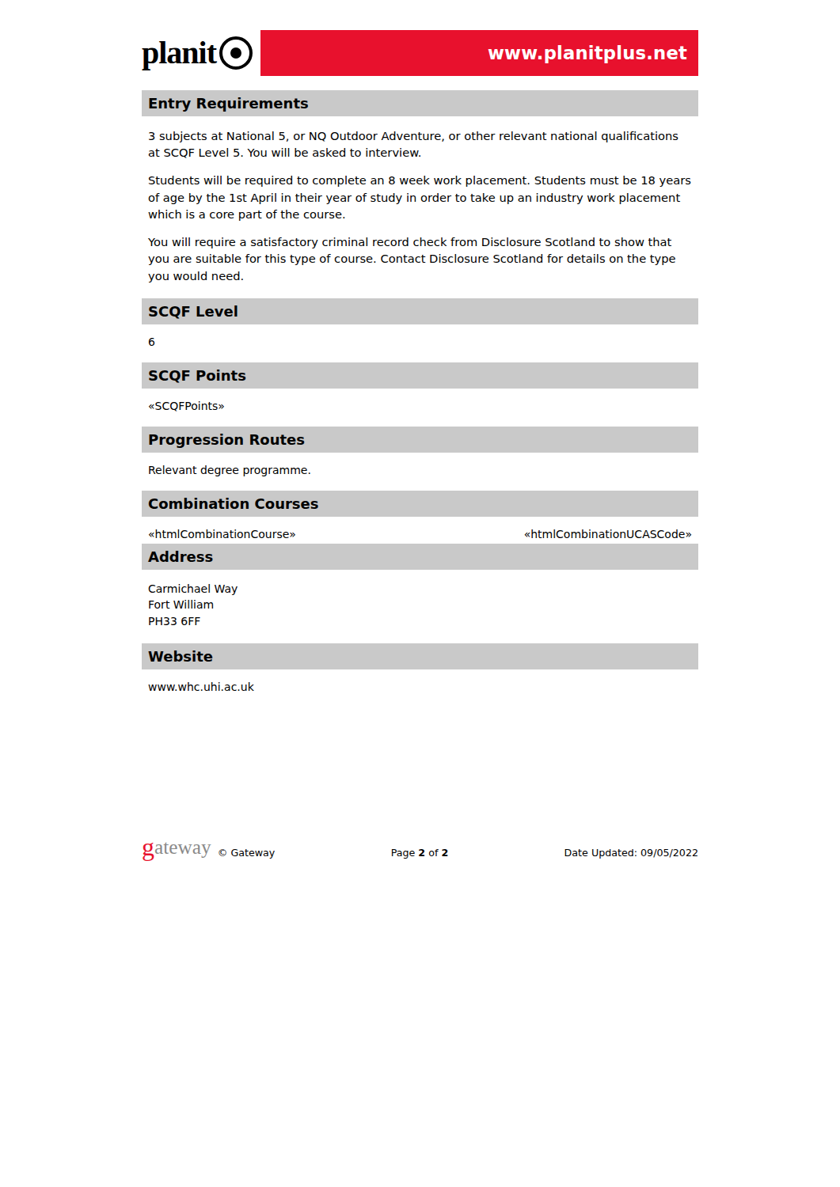planit
www.planitplus.net
Entry Requirements
3 subjects at National 5, or NQ Outdoor Adventure, or other relevant national qualifications at SCQF Level 5. You will be asked to interview.
Students will be required to complete an 8 week work placement. Students must be 18 years of age by the 1st April in their year of study in order to take up an industry work placement which is a core part of the course.
You will require a satisfactory criminal record check from Disclosure Scotland to show that you are suitable for this type of course. Contact Disclosure Scotland for details on the type you would need.
SCQF Level
6
SCQF Points
«SCQFPoints»
Progression Routes
Relevant degree programme.
Combination Courses
«htmlCombinationCourse» «htmlCombinationUCASCode»
Address
Carmichael Way
Fort William
PH33 6FF
Website
www.whc.uhi.ac.uk
gateway © Gateway
Page 2 of 2
Date Updated: 09/05/2022